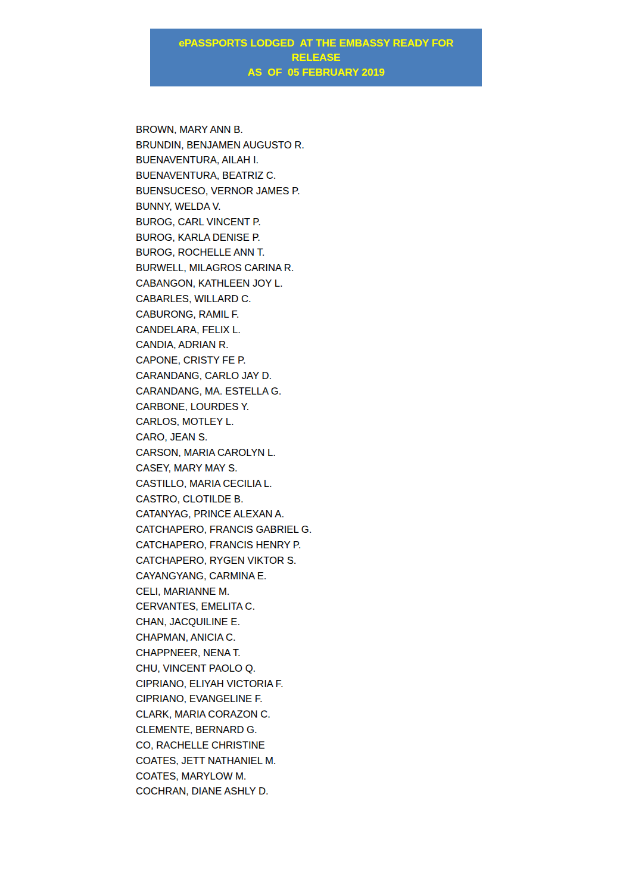ePASSPORTS LODGED AT THE EMBASSY READY FOR RELEASE
AS OF 05 FEBRUARY 2019
BROWN, MARY ANN B.
BRUNDIN, BENJAMEN AUGUSTO R.
BUENAVENTURA, AILAH I.
BUENAVENTURA, BEATRIZ C.
BUENSUCESO, VERNOR JAMES P.
BUNNY, WELDA V.
BUROG, CARL VINCENT P.
BUROG, KARLA DENISE P.
BUROG, ROCHELLE ANN T.
BURWELL, MILAGROS CARINA R.
CABANGON, KATHLEEN JOY L.
CABARLES, WILLARD C.
CABURONG, RAMIL F.
CANDELARA, FELIX L.
CANDIA, ADRIAN R.
CAPONE, CRISTY FE P.
CARANDANG, CARLO JAY D.
CARANDANG, MA. ESTELLA G.
CARBONE, LOURDES Y.
CARLOS, MOTLEY L.
CARO, JEAN S.
CARSON, MARIA CAROLYN L.
CASEY, MARY MAY S.
CASTILLO, MARIA CECILIA L.
CASTRO, CLOTILDE B.
CATANYAG, PRINCE ALEXAN A.
CATCHAPERO, FRANCIS GABRIEL G.
CATCHAPERO, FRANCIS HENRY P.
CATCHAPERO, RYGEN VIKTOR S.
CAYANGYANG, CARMINA E.
CELI, MARIANNE M.
CERVANTES, EMELITA C.
CHAN, JACQUILINE E.
CHAPMAN, ANICIA C.
CHAPPNEER, NENA T.
CHU, VINCENT PAOLO Q.
CIPRIANO, ELIYAH VICTORIA F.
CIPRIANO, EVANGELINE F.
CLARK, MARIA CORAZON C.
CLEMENTE, BERNARD G.
CO, RACHELLE CHRISTINE
COATES, JETT NATHANIEL M.
COATES, MARYLOW M.
COCHRAN, DIANE ASHLY D.